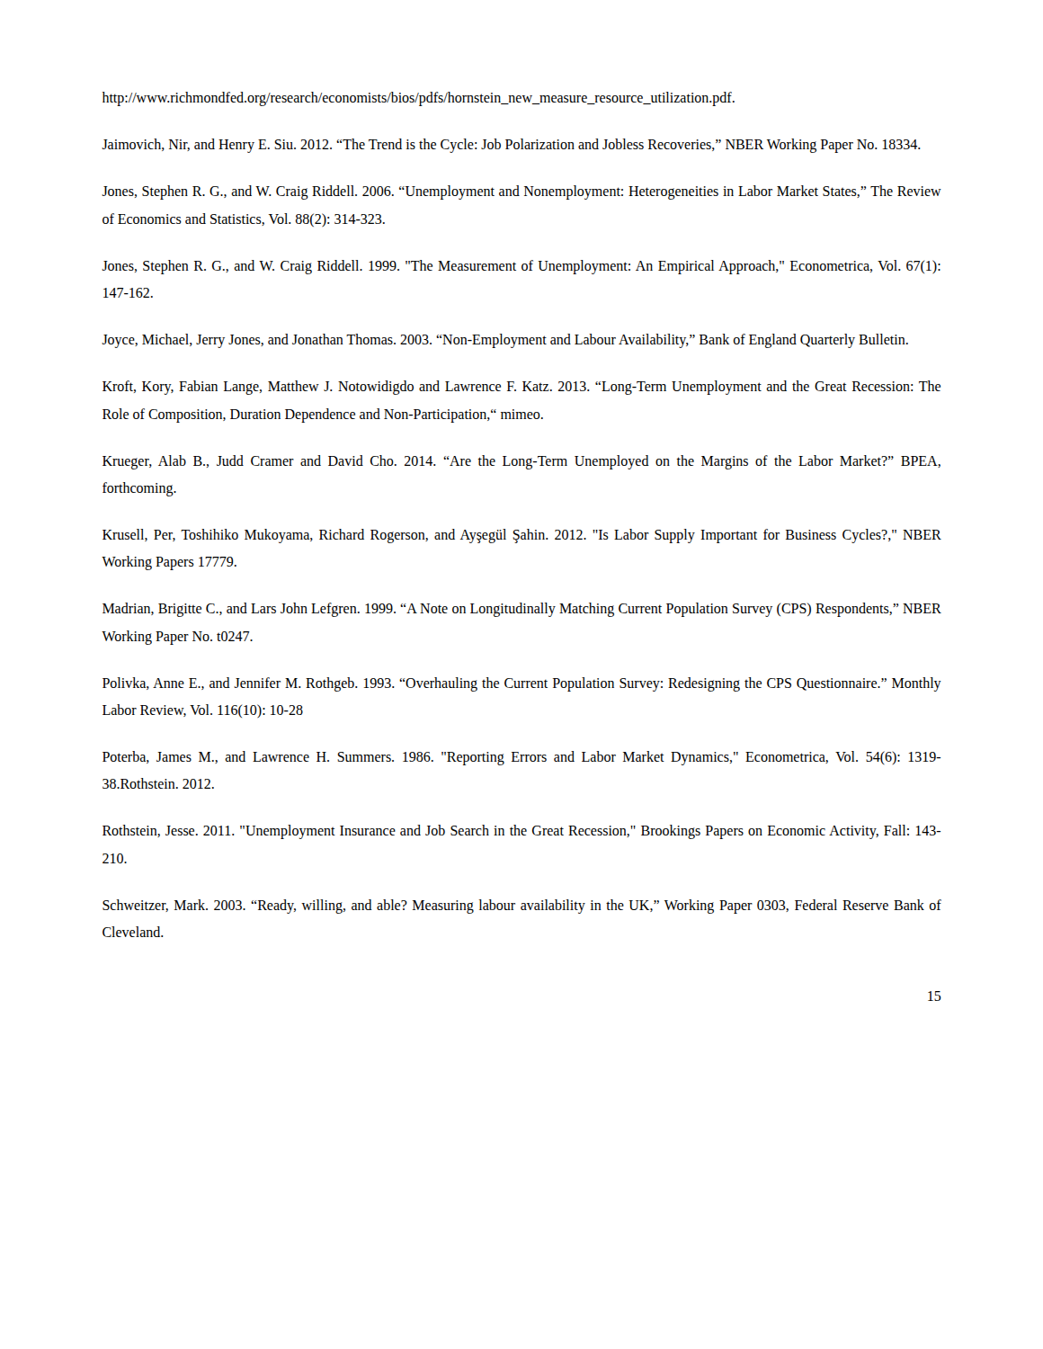http://www.richmondfed.org/research/economists/bios/pdfs/hornstein_new_measure_resource_utilization.pdf.
Jaimovich, Nir, and Henry E. Siu. 2012. “The Trend is the Cycle: Job Polarization and Jobless Recoveries,” NBER Working Paper No. 18334.
Jones, Stephen R. G., and W. Craig Riddell. 2006. “Unemployment and Nonemployment: Heterogeneities in Labor Market States,” The Review of Economics and Statistics, Vol. 88(2): 314-323.
Jones, Stephen R. G., and W. Craig Riddell. 1999. "The Measurement of Unemployment: An Empirical Approach," Econometrica, Vol. 67(1): 147-162.
Joyce, Michael, Jerry Jones, and Jonathan Thomas. 2003. “Non-Employment and Labour Availability,” Bank of England Quarterly Bulletin.
Kroft, Kory, Fabian Lange, Matthew J. Notowidigdo and Lawrence F. Katz. 2013. “Long-Term Unemployment and the Great Recession: The Role of Composition, Duration Dependence and Non-Participation,“ mimeo.
Krueger, Alab B., Judd Cramer and David Cho. 2014. “Are the Long-Term Unemployed on the Margins of the Labor Market?” BPEA, forthcoming.
Krusell, Per, Toshihiko Mukoyama, Richard Rogerson, and Ayşegül Şahin. 2012. "Is Labor Supply Important for Business Cycles?," NBER Working Papers 17779.
Madrian, Brigitte C., and Lars John Lefgren. 1999. “A Note on Longitudinally Matching Current Population Survey (CPS) Respondents,” NBER Working Paper No. t0247.
Polivka, Anne E., and Jennifer M. Rothgeb. 1993. “Overhauling the Current Population Survey: Redesigning the CPS Questionnaire.” Monthly Labor Review, Vol. 116(10): 10-28
Poterba, James M., and Lawrence H. Summers. 1986. "Reporting Errors and Labor Market Dynamics," Econometrica, Vol. 54(6): 1319-38.Rothstein. 2012.
Rothstein, Jesse. 2011. "Unemployment Insurance and Job Search in the Great Recession," Brookings Papers on Economic Activity, Fall: 143-210.
Schweitzer, Mark. 2003. “Ready, willing, and able? Measuring labour availability in the UK,” Working Paper 0303, Federal Reserve Bank of Cleveland.
15